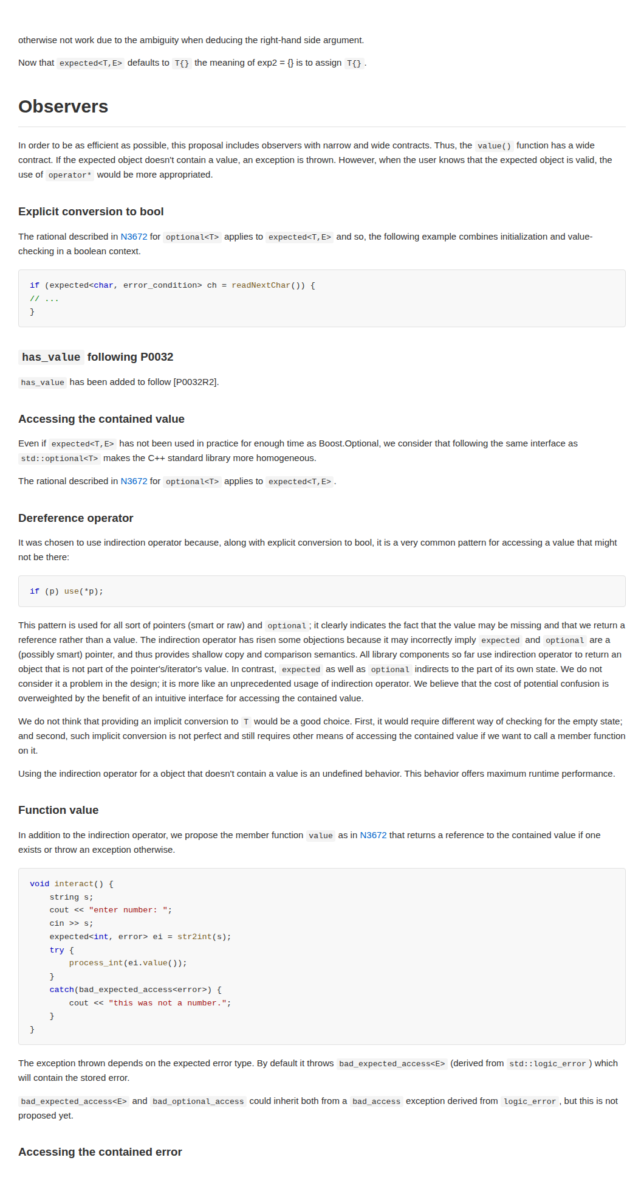otherwise not work due to the ambiguity when deducing the right-hand side argument.
Now that expected<T,E> defaults to T{} the meaning of exp2 = {} is to assign T{}.
Observers
In order to be as efficient as possible, this proposal includes observers with narrow and wide contracts. Thus, the value() function has a wide contract. If the expected object doesn't contain a value, an exception is thrown. However, when the user knows that the expected object is valid, the use of operator* would be more appropriated.
Explicit conversion to bool
The rational described in N3672 for optional<T> applies to expected<T,E> and so, the following example combines initialization and value-checking in a boolean context.
if (expected<char, error_condition> ch = readNextChar()) {
// ...
}
has_value following P0032
has_value has been added to follow [P0032R2].
Accessing the contained value
Even if expected<T,E> has not been used in practice for enough time as Boost.Optional, we consider that following the same interface as std::optional<T> makes the C++ standard library more homogeneous.
The rational described in N3672 for optional<T> applies to expected<T,E>.
Dereference operator
It was chosen to use indirection operator because, along with explicit conversion to bool, it is a very common pattern for accessing a value that might not be there:
if (p) use(*p);
This pattern is used for all sort of pointers (smart or raw) and optional; it clearly indicates the fact that the value may be missing and that we return a reference rather than a value. The indirection operator has risen some objections because it may incorrectly imply expected and optional are a (possibly smart) pointer, and thus provides shallow copy and comparison semantics. All library components so far use indirection operator to return an object that is not part of the pointer's/iterator's value. In contrast, expected as well as optional indirects to the part of its own state. We do not consider it a problem in the design; it is more like an unprecedented usage of indirection operator. We believe that the cost of potential confusion is overweighted by the benefit of an intuitive interface for accessing the contained value.
We do not think that providing an implicit conversion to T would be a good choice. First, it would require different way of checking for the empty state; and second, such implicit conversion is not perfect and still requires other means of accessing the contained value if we want to call a member function on it.
Using the indirection operator for a object that doesn't contain a value is an undefined behavior. This behavior offers maximum runtime performance.
Function value
In addition to the indirection operator, we propose the member function value as in N3672 that returns a reference to the contained value if one exists or throw an exception otherwise.
void interact() {
    string s;
    cout << "enter number: ";
    cin >> s;
    expected<int, error> ei = str2int(s);
    try {
        process_int(ei.value());
    }
    catch(bad_expected_access<error>) {
        cout << "this was not a number.";
    }
}
The exception thrown depends on the expected error type. By default it throws bad_expected_access<E> (derived from std::logic_error) which will contain the stored error.
bad_expected_access<E> and bad_optional_access could inherit both from a bad_access exception derived from logic_error, but this is not proposed yet.
Accessing the contained error